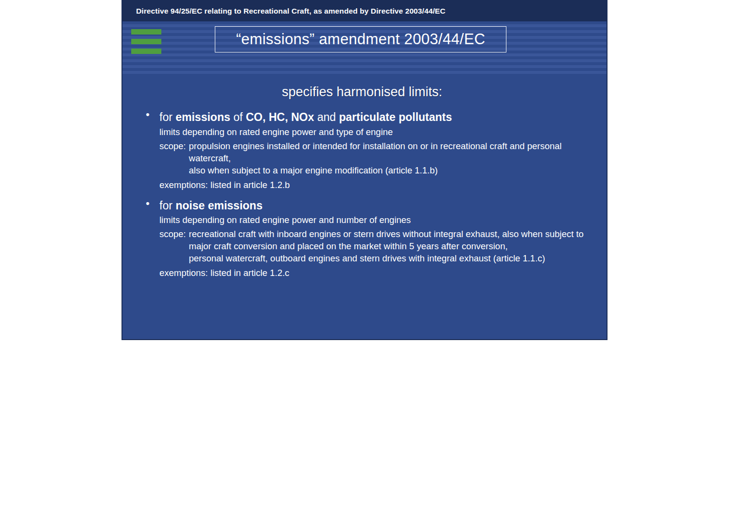Directive 94/25/EC relating to Recreational Craft, as amended by Directive 2003/44/EC
“emissions” amendment 2003/44/EC
specifies harmonised limits:
for emissions of CO, HC, NOx and particulate pollutants
limits depending on rated engine power and type of engine
scope: propulsion engines installed or intended for installation on or in recreational craft and personal watercraft,
also when subject to a major engine modification (article 1.1.b)
exemptions: listed in article 1.2.b
for noise emissions
limits depending on rated engine power and number of engines
scope: recreational craft with inboard engines or stern drives without integral exhaust, also when subject to major craft conversion and placed on the market within 5 years after conversion,
personal watercraft, outboard engines and stern drives with integral exhaust (article 1.1.c)
exemptions: listed in article 1.2.c